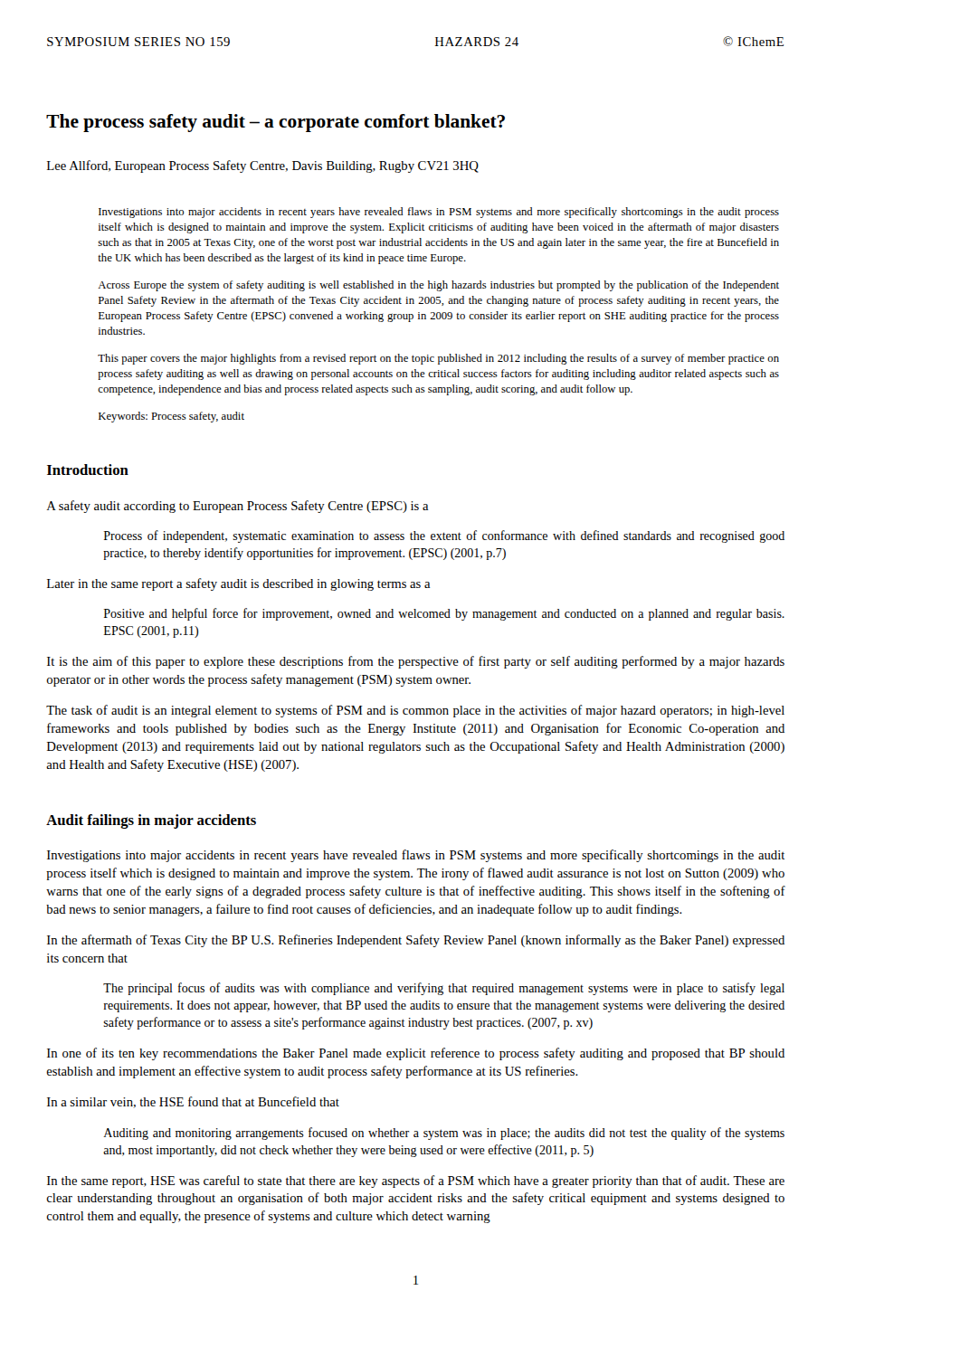SYMPOSIUM SERIES NO 159
HAZARDS 24
© IChemE
The process safety audit – a corporate comfort blanket?
Lee Allford, European Process Safety Centre, Davis Building, Rugby CV21 3HQ
Investigations into major accidents in recent years have revealed flaws in PSM systems and more specifically shortcomings in the audit process itself which is designed to maintain and improve the system. Explicit criticisms of auditing have been voiced in the aftermath of major disasters such as that in 2005 at Texas City, one of the worst post war industrial accidents in the US and again later in the same year, the fire at Buncefield in the UK which has been described as the largest of its kind in peace time Europe.
Across Europe the system of safety auditing is well established in the high hazards industries but prompted by the publication of the Independent Panel Safety Review in the aftermath of the Texas City accident in 2005, and the changing nature of process safety auditing in recent years, the European Process Safety Centre (EPSC) convened a working group in 2009 to consider its earlier report on SHE auditing practice for the process industries.
This paper covers the major highlights from a revised report on the topic published in 2012 including the results of a survey of member practice on process safety auditing as well as drawing on personal accounts on the critical success factors for auditing including auditor related aspects such as competence, independence and bias and process related aspects such as sampling, audit scoring, and audit follow up.
Keywords: Process safety, audit
Introduction
A safety audit according to European Process Safety Centre (EPSC) is a
Process of independent, systematic examination to assess the extent of conformance with defined standards and recognised good practice, to thereby identify opportunities for improvement. (EPSC) (2001, p.7)
Later in the same report a safety audit is described in glowing terms as a
Positive and helpful force for improvement, owned and welcomed by management and conducted on a planned and regular basis. EPSC (2001, p.11)
It is the aim of this paper to explore these descriptions from the perspective of first party or self auditing performed by a major hazards operator or in other words the process safety management (PSM) system owner.
The task of audit is an integral element to systems of PSM and is common place in the activities of major hazard operators; in high-level frameworks and tools published by bodies such as the Energy Institute (2011) and Organisation for Economic Co-operation and Development (2013) and requirements laid out by national regulators such as the Occupational Safety and Health Administration (2000) and Health and Safety Executive (HSE) (2007).
Audit failings in major accidents
Investigations into major accidents in recent years have revealed flaws in PSM systems and more specifically shortcomings in the audit process itself which is designed to maintain and improve the system. The irony of flawed audit assurance is not lost on Sutton (2009) who warns that one of the early signs of a degraded process safety culture is that of ineffective auditing. This shows itself in the softening of bad news to senior managers, a failure to find root causes of deficiencies, and an inadequate follow up to audit findings.
In the aftermath of Texas City the BP U.S. Refineries Independent Safety Review Panel (known informally as the Baker Panel) expressed its concern that
The principal focus of audits was with compliance and verifying that required management systems were in place to satisfy legal requirements. It does not appear, however, that BP used the audits to ensure that the management systems were delivering the desired safety performance or to assess a site's performance against industry best practices. (2007, p. xv)
In one of its ten key recommendations the Baker Panel made explicit reference to process safety auditing and proposed that BP should establish and implement an effective system to audit process safety performance at its US refineries.
In a similar vein, the HSE found that at Buncefield that
Auditing and monitoring arrangements focused on whether a system was in place; the audits did not test the quality of the systems and, most importantly, did not check whether they were being used or were effective (2011, p. 5)
In the same report, HSE was careful to state that there are key aspects of a PSM which have a greater priority than that of audit. These are clear understanding throughout an organisation of both major accident risks and the safety critical equipment and systems designed to control them and equally, the presence of systems and culture which detect warning
1